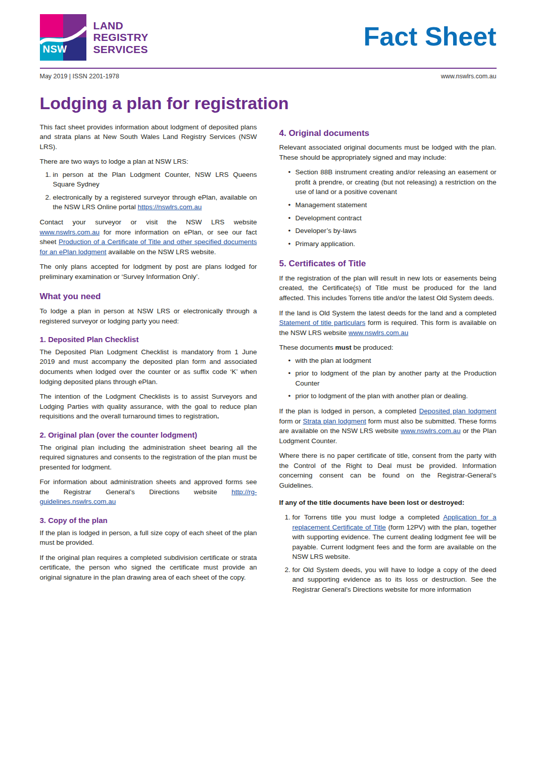NSW
Land
Registry
Services
Fact Sheet
May 2019 | ISSN 2201-1978 www.nswlrs.com.au
Lodging a plan for registration
This fact sheet provides information about lodgment of deposited plans and strata plans at New South Wales Land Registry Services (NSW LRS).
There are two ways to lodge a plan at NSW LRS:
in person at the Plan Lodgment Counter, NSW LRS Queens Square Sydney
electronically by a registered surveyor through ePlan, available on the NSW LRS Online portal https://nswlrs.com.au
Contact your surveyor or visit the NSW LRS website www.nswlrs.com.au for more information on ePlan, or see our fact sheet Production of a Certificate of Title and other specified documents for an ePlan lodgment available on the NSW LRS website.
The only plans accepted for lodgment by post are plans lodged for preliminary examination or ‘Survey Information Only’.
What you need
To lodge a plan in person at NSW LRS or electronically through a registered surveyor or lodging party you need:
1. Deposited Plan Checklist
The Deposited Plan Lodgment Checklist is mandatory from 1 June 2019 and must accompany the deposited plan form and associated documents when lodged over the counter or as suffix code ‘K’ when lodging deposited plans through ePlan.
The intention of the Lodgment Checklists is to assist Surveyors and Lodging Parties with quality assurance, with the goal to reduce plan requisitions and the overall turnaround times to registration.
2. Original plan (over the counter lodgment)
The original plan including the administration sheet bearing all the required signatures and consents to the registration of the plan must be presented for lodgment.
For information about administration sheets and approved forms see the Registrar General’s Directions website http://rg-guidelines.nswlrs.com.au
3. Copy of the plan
If the plan is lodged in person, a full size copy of each sheet of the plan must be provided.
If the original plan requires a completed subdivision certificate or strata certificate, the person who signed the certificate must provide an original signature in the plan drawing area of each sheet of the copy.
4. Original documents
Relevant associated original documents must be lodged with the plan. These should be appropriately signed and may include:
Section 88B instrument creating and/or releasing an easement or profit à prendre, or creating (but not releasing) a restriction on the use of land or a positive covenant
Management statement
Development contract
Developer’s by-laws
Primary application.
5. Certificates of Title
If the registration of the plan will result in new lots or easements being created, the Certificate(s) of Title must be produced for the land affected. This includes Torrens title and/or the latest Old System deeds.
If the land is Old System the latest deeds for the land and a completed Statement of title particulars form is required. This form is available on the NSW LRS website www.nswlrs.com.au
These documents must be produced:
with the plan at lodgment
prior to lodgment of the plan by another party at the Production Counter
prior to lodgment of the plan with another plan or dealing.
If the plan is lodged in person, a completed Deposited plan lodgment form or Strata plan lodgment form must also be submitted. These forms are available on the NSW LRS website www.nswlrs.com.au or the Plan Lodgment Counter.
Where there is no paper certificate of title, consent from the party with the Control of the Right to Deal must be provided. Information concerning consent can be found on the Registrar-General’s Guidelines.
If any of the title documents have been lost or destroyed:
for Torrens title you must lodge a completed Application for a replacement Certificate of Title (form 12PV) with the plan, together with supporting evidence. The current dealing lodgment fee will be payable. Current lodgment fees and the form are available on the NSW LRS website.
for Old System deeds, you will have to lodge a copy of the deed and supporting evidence as to its loss or destruction. See the Registrar General’s Directions website for more information